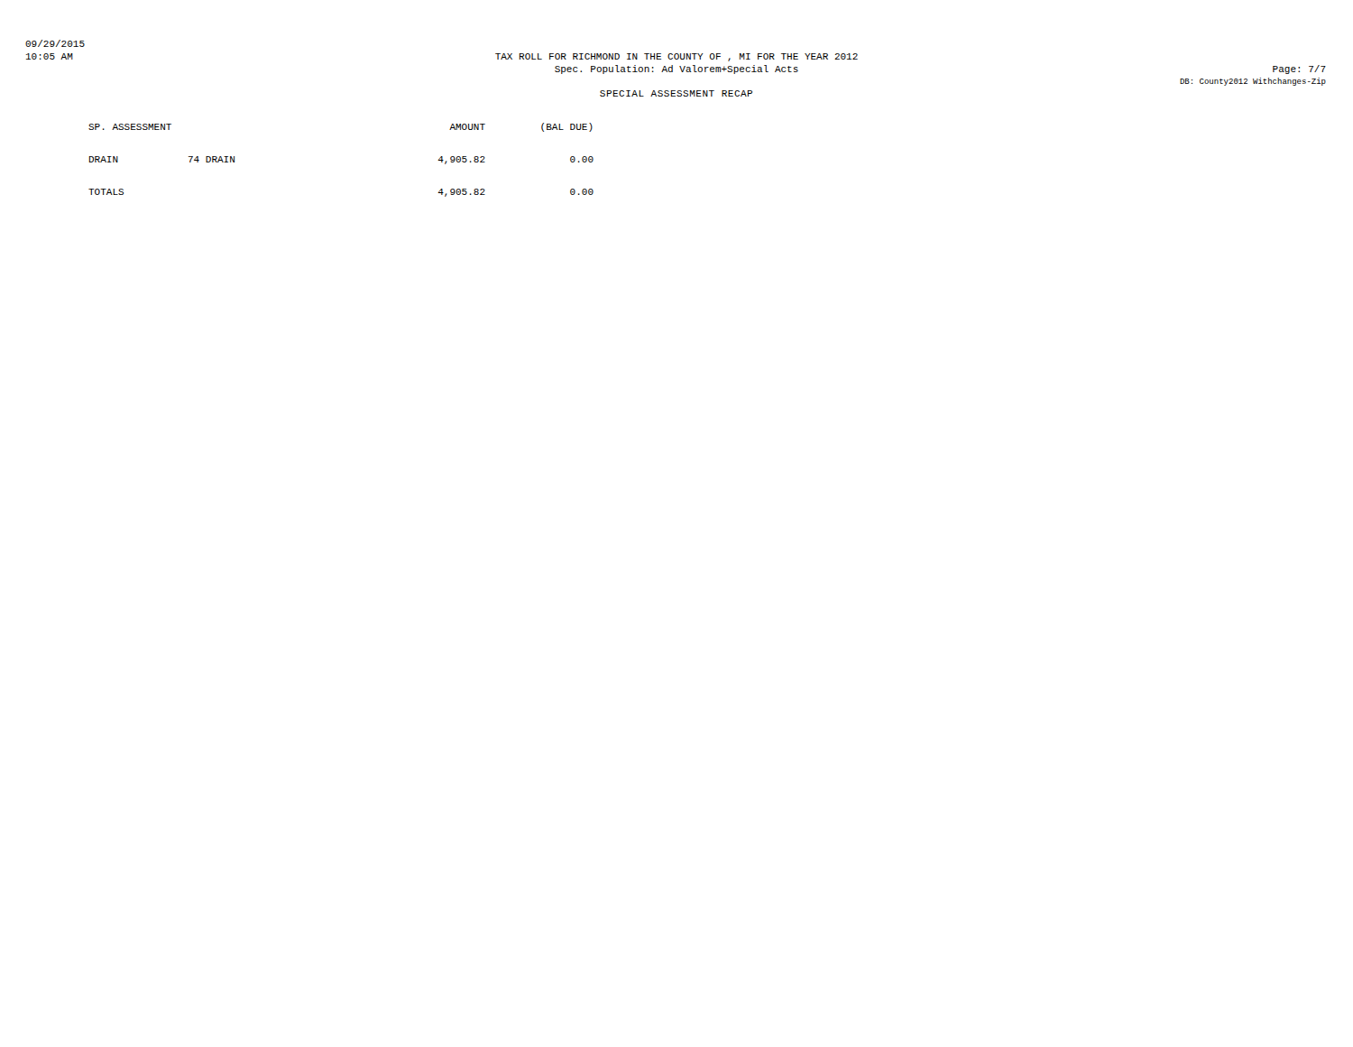09/29/2015 TAX ROLL FOR RICHMOND IN THE COUNTY OF , MI FOR THE YEAR 2012 Page: 7/7
10:05 AM Spec. Population: Ad Valorem+Special Acts DB: County2012 Withchanges-Zip
SPECIAL ASSESSMENT RECAP
| SP. ASSESSMENT | | AMOUNT | (BAL DUE) |
| --- | --- | --- | --- |
| DRAIN | 74 DRAIN | 4,905.82 | 0.00 |
| TOTALS | | 4,905.82 | 0.00 |